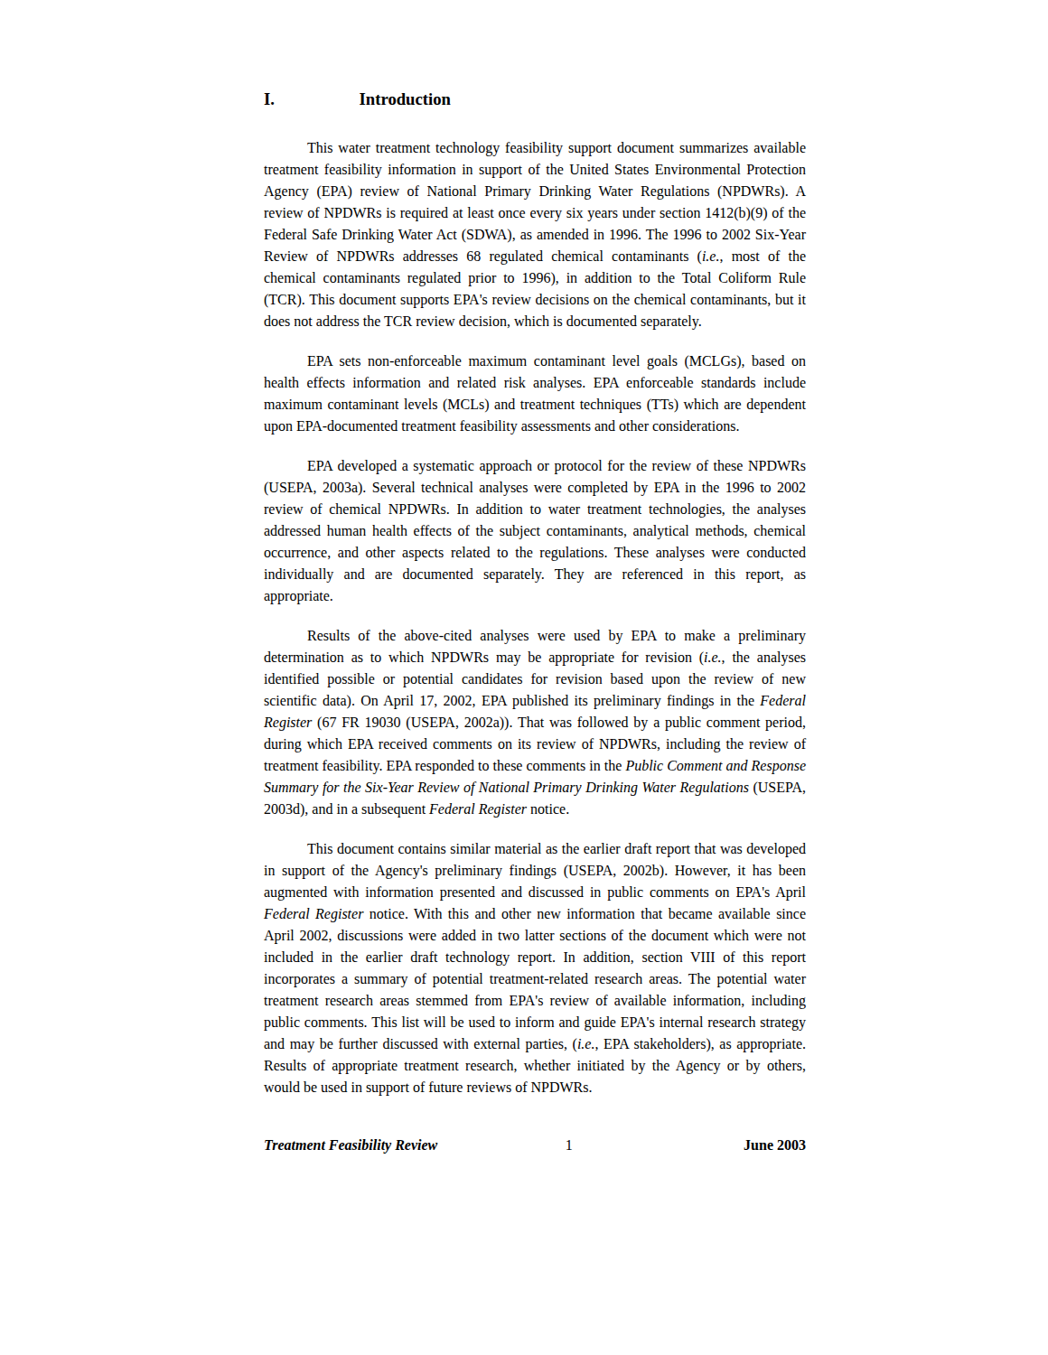I. Introduction
This water treatment technology feasibility support document summarizes available treatment feasibility information in support of the United States Environmental Protection Agency (EPA) review of National Primary Drinking Water Regulations (NPDWRs). A review of NPDWRs is required at least once every six years under section 1412(b)(9) of the Federal Safe Drinking Water Act (SDWA), as amended in 1996. The 1996 to 2002 Six-Year Review of NPDWRs addresses 68 regulated chemical contaminants (i.e., most of the chemical contaminants regulated prior to 1996), in addition to the Total Coliform Rule (TCR). This document supports EPA's review decisions on the chemical contaminants, but it does not address the TCR review decision, which is documented separately.
EPA sets non-enforceable maximum contaminant level goals (MCLGs), based on health effects information and related risk analyses. EPA enforceable standards include maximum contaminant levels (MCLs) and treatment techniques (TTs) which are dependent upon EPA-documented treatment feasibility assessments and other considerations.
EPA developed a systematic approach or protocol for the review of these NPDWRs (USEPA, 2003a). Several technical analyses were completed by EPA in the 1996 to 2002 review of chemical NPDWRs. In addition to water treatment technologies, the analyses addressed human health effects of the subject contaminants, analytical methods, chemical occurrence, and other aspects related to the regulations. These analyses were conducted individually and are documented separately. They are referenced in this report, as appropriate.
Results of the above-cited analyses were used by EPA to make a preliminary determination as to which NPDWRs may be appropriate for revision (i.e., the analyses identified possible or potential candidates for revision based upon the review of new scientific data). On April 17, 2002, EPA published its preliminary findings in the Federal Register (67 FR 19030 (USEPA, 2002a)). That was followed by a public comment period, during which EPA received comments on its review of NPDWRs, including the review of treatment feasibility. EPA responded to these comments in the Public Comment and Response Summary for the Six-Year Review of National Primary Drinking Water Regulations (USEPA, 2003d), and in a subsequent Federal Register notice.
This document contains similar material as the earlier draft report that was developed in support of the Agency's preliminary findings (USEPA, 2002b). However, it has been augmented with information presented and discussed in public comments on EPA's April Federal Register notice. With this and other new information that became available since April 2002, discussions were added in two latter sections of the document which were not included in the earlier draft technology report. In addition, section VIII of this report incorporates a summary of potential treatment-related research areas. The potential water treatment research areas stemmed from EPA's review of available information, including public comments. This list will be used to inform and guide EPA's internal research strategy and may be further discussed with external parties, (i.e., EPA stakeholders), as appropriate. Results of appropriate treatment research, whether initiated by the Agency or by others, would be used in support of future reviews of NPDWRs.
Treatment Feasibility Review 1 June 2003